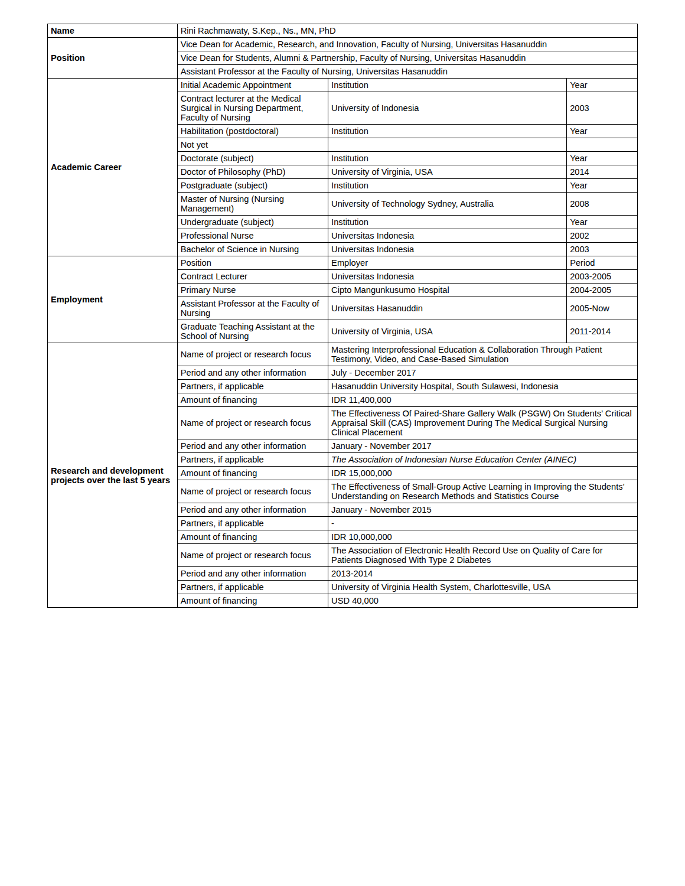| Name | Rini Rachmawaty, S.Kep., Ns., MN, PhD |
| Position | Vice Dean for Academic, Research, and Innovation, Faculty of Nursing, Universitas Hasanuddin |
| Vice Dean for Students, Alumni & Partnership, Faculty of Nursing, Universitas Hasanuddin |
| Assistant Professor at the Faculty of Nursing, Universitas Hasanuddin |
| Academic Career | Initial Academic Appointment | Institution | Year |
| Contract lecturer at the Medical Surgical in Nursing Department, Faculty of Nursing | University of Indonesia | 2003 |
| Habilitation (postdoctoral) | Institution | Year |
| Not yet | | |
| Doctorate (subject) | Institution | Year |
| Doctor of Philosophy (PhD) | University of Virginia, USA | 2014 |
| Postgraduate (subject) | Institution | Year |
| Master of Nursing (Nursing Management) | University of Technology Sydney, Australia | 2008 |
| Undergraduate (subject) | Institution | Year |
| Professional Nurse | Universitas Indonesia | 2002 |
| Bachelor of Science in Nursing | Universitas Indonesia | 2003 |
| Employment | Position | Employer | Period |
| Contract Lecturer | Universitas Indonesia | 2003-2005 |
| Primary Nurse | Cipto Mangunkusumo Hospital | 2004-2005 |
| Assistant Professor at the Faculty of Nursing | Universitas Hasanuddin | 2005-Now |
| Graduate Teaching Assistant at the School of Nursing | University of Virginia, USA | 2011-2014 |
| Research and development projects over the last 5 years | Name of project or research focus | Mastering Interprofessional Education & Collaboration Through Patient Testimony, Video, and Case-Based Simulation |
| Period and any other information | July - December 2017 |
| Partners, if applicable | Hasanuddin University Hospital, South Sulawesi, Indonesia |
| Amount of financing | IDR 11,400,000 |
| Name of project or research focus | The Effectiveness Of Paired-Share Gallery Walk (PSGW) On Students’ Critical Appraisal Skill (CAS) Improvement During The Medical Surgical Nursing Clinical Placement |
| Period and any other information | January - November 2017 |
| Partners, if applicable | The Association of Indonesian Nurse Education Center (AINEC) |
| Amount of financing | IDR 15,000,000 |
| Name of project or research focus | The Effectiveness of Small-Group Active Learning in Improving the Students’ Understanding on Research Methods and Statistics Course |
| Period and any other information | January - November 2015 |
| Partners, if applicable | - |
| Amount of financing | IDR 10,000,000 |
| Name of project or research focus | The Association of Electronic Health Record Use on Quality of Care for Patients Diagnosed With Type 2 Diabetes |
| Period and any other information | 2013-2014 |
| Partners, if applicable | University of Virginia Health System, Charlottesville, USA |
| Amount of financing | USD 40,000 |